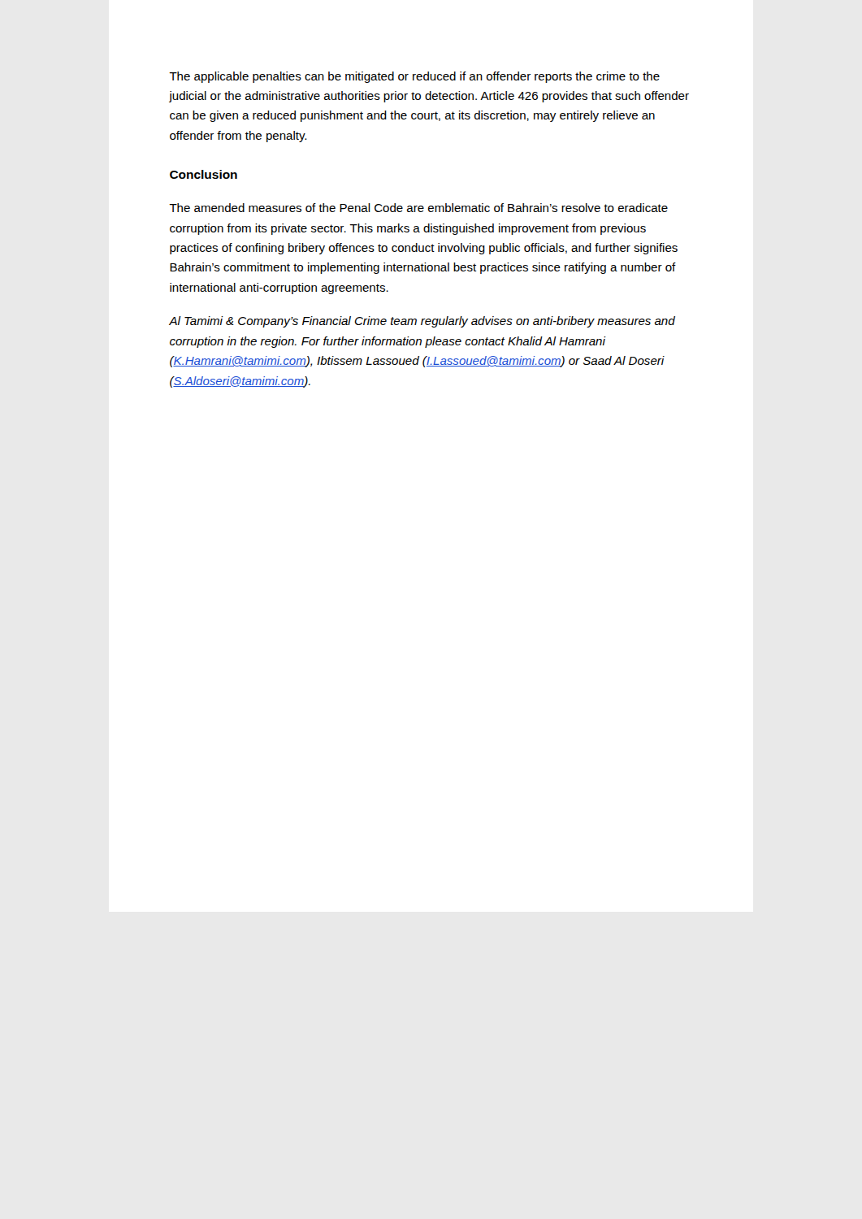The applicable penalties can be mitigated or reduced if an offender reports the crime to the judicial or the administrative authorities prior to detection. Article 426 provides that such offender can be given a reduced punishment and the court, at its discretion, may entirely relieve an offender from the penalty.
Conclusion
The amended measures of the Penal Code are emblematic of Bahrain’s resolve to eradicate corruption from its private sector. This marks a distinguished improvement from previous practices of confining bribery offences to conduct involving public officials, and further signifies Bahrain’s commitment to implementing international best practices since ratifying a number of international anti-corruption agreements.
Al Tamimi & Company’s Financial Crime team regularly advises on anti-bribery measures and corruption in the region. For further information please contact Khalid Al Hamrani (K.Hamrani@tamimi.com), Ibtissem Lassoued (I.Lassoued@tamimi.com) or Saad Al Doseri (S.Aldoseri@tamimi.com).